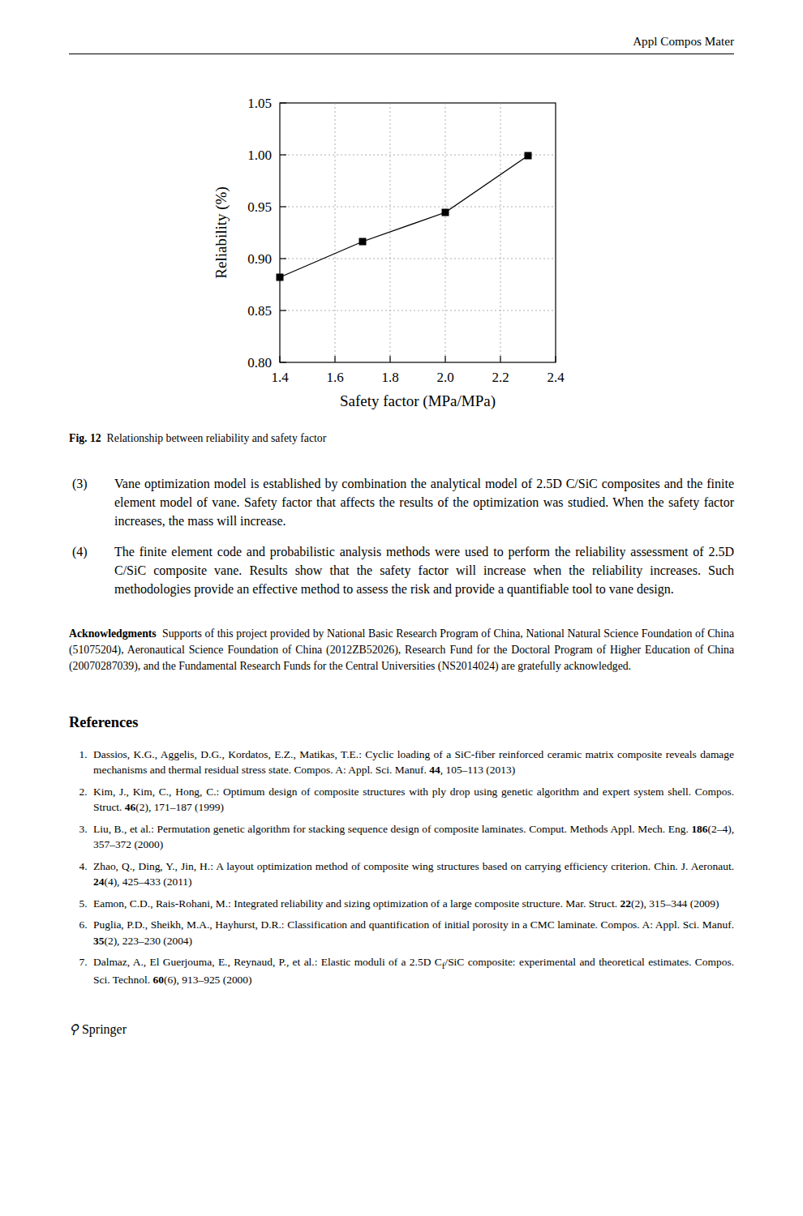Appl Compos Mater
0.80 0.85 0.90 0.95 1.00 1.05 1.4 1.6 1.8 2.0 2.2 2.4 Safety factor (MPa/MPa) Reliability (%)
Fig. 12 Relationship between reliability and safety factor
(3) Vane optimization model is established by combination the analytical model of 2.5D C/SiC composites and the finite element model of vane. Safety factor that affects the results of the optimization was studied. When the safety factor increases, the mass will increase.
(4) The finite element code and probabilistic analysis methods were used to perform the reliability assessment of 2.5D C/SiC composite vane. Results show that the safety factor will increase when the reliability increases. Such methodologies provide an effective method to assess the risk and provide a quantifiable tool to vane design.
Acknowledgments Supports of this project provided by National Basic Research Program of China, National Natural Science Foundation of China (51075204), Aeronautical Science Foundation of China (2012ZB52026), Research Fund for the Doctoral Program of Higher Education of China (20070287039), and the Fundamental Research Funds for the Central Universities (NS2014024) are gratefully acknowledged.
References
Dassios, K.G., Aggelis, D.G., Kordatos, E.Z., Matikas, T.E.: Cyclic loading of a SiC-fiber reinforced ceramic matrix composite reveals damage mechanisms and thermal residual stress state. Compos. A: Appl. Sci. Manuf. 44, 105–113 (2013)
Kim, J., Kim, C., Hong, C.: Optimum design of composite structures with ply drop using genetic algorithm and expert system shell. Compos. Struct. 46(2), 171–187 (1999)
Liu, B., et al.: Permutation genetic algorithm for stacking sequence design of composite laminates. Comput. Methods Appl. Mech. Eng. 186(2–4), 357–372 (2000)
Zhao, Q., Ding, Y., Jin, H.: A layout optimization method of composite wing structures based on carrying efficiency criterion. Chin. J. Aeronaut. 24(4), 425–433 (2011)
Eamon, C.D., Rais-Rohani, M.: Integrated reliability and sizing optimization of a large composite structure. Mar. Struct. 22(2), 315–344 (2009)
Puglia, P.D., Sheikh, M.A., Hayhurst, D.R.: Classification and quantification of initial porosity in a CMC laminate. Compos. A: Appl. Sci. Manuf. 35(2), 223–230 (2004)
Dalmaz, A., El Guerjouma, E., Reynaud, P., et al.: Elastic moduli of a 2.5D Cf/SiC composite: experimental and theoretical estimates. Compos. Sci. Technol. 60(6), 913–925 (2000)
⚲Springer